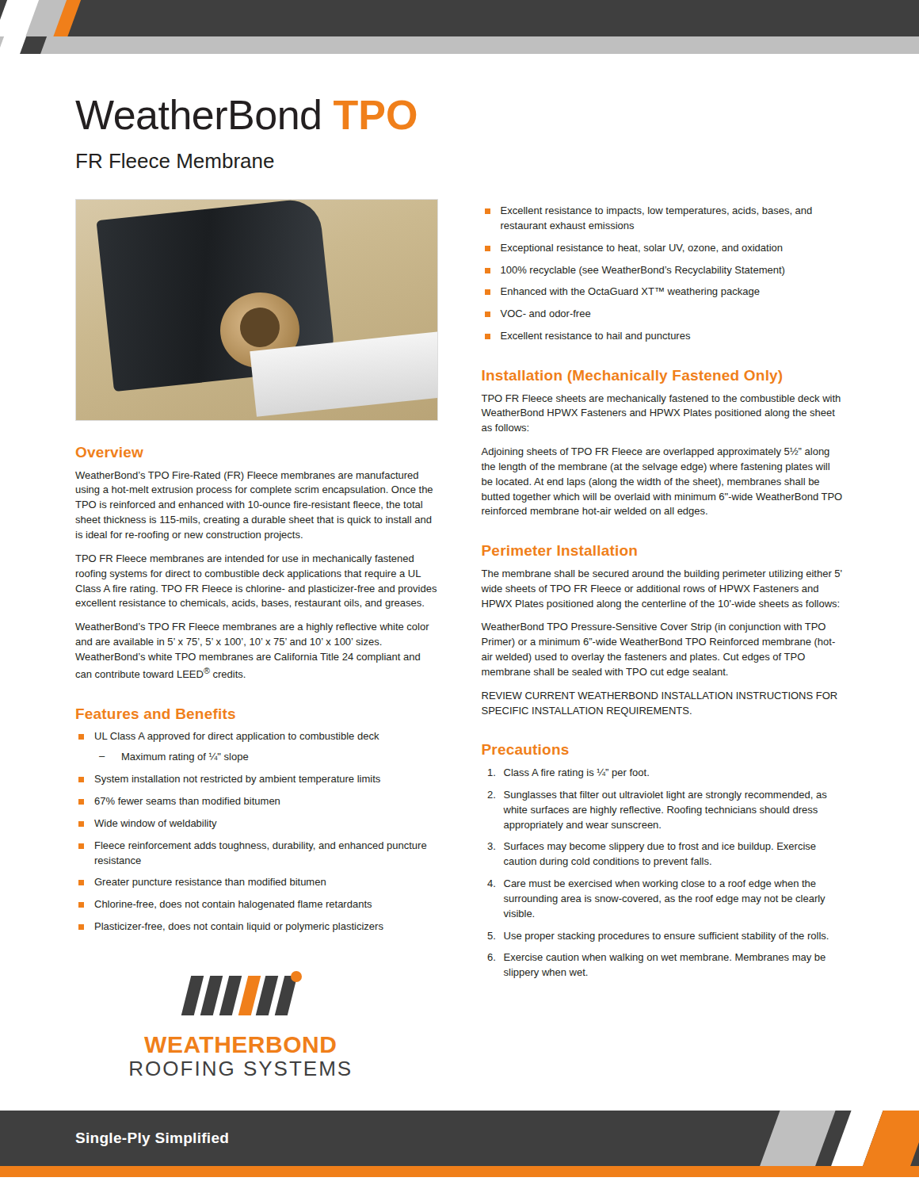WeatherBond TPO
FR Fleece Membrane
Overview
WeatherBond’s TPO Fire-Rated (FR) Fleece membranes are manufactured using a hot-melt extrusion process for complete scrim encapsulation. Once the TPO is reinforced and enhanced with 10-ounce fire-resistant fleece, the total sheet thickness is 115-mils, creating a durable sheet that is quick to install and is ideal for re-roofing or new construction projects.
TPO FR Fleece membranes are intended for use in mechanically fastened roofing systems for direct to combustible deck applications that require a UL Class A fire rating. TPO FR Fleece is chlorine- and plasticizer-free and provides excellent resistance to chemicals, acids, bases, restaurant oils, and greases.
WeatherBond’s TPO FR Fleece membranes are a highly reflective white color and are available in 5’ x 75’, 5’ x 100’, 10’ x 75’ and 10’ x 100’ sizes. WeatherBond’s white TPO membranes are California Title 24 compliant and can contribute toward LEED® credits.
Features and Benefits
UL Class A approved for direct application to combustible deck
Maximum rating of ¼" slope
System installation not restricted by ambient temperature limits
67% fewer seams than modified bitumen
Wide window of weldability
Fleece reinforcement adds toughness, durability, and enhanced puncture resistance
Greater puncture resistance than modified bitumen
Chlorine-free, does not contain halogenated flame retardants
Plasticizer-free, does not contain liquid or polymeric plasticizers
WEATHERBONDROOFING SYSTEMS
Excellent resistance to impacts, low temperatures, acids, bases, and restaurant exhaust emissions
Exceptional resistance to heat, solar UV, ozone, and oxidation
100% recyclable (see WeatherBond’s Recyclability Statement)
Enhanced with the OctaGuard XT™ weathering package
VOC- and odor-free
Excellent resistance to hail and punctures
Installation (Mechanically Fastened Only)
TPO FR Fleece sheets are mechanically fastened to the combustible deck with WeatherBond HPWX Fasteners and HPWX Plates positioned along the sheet as follows:
Adjoining sheets of TPO FR Fleece are overlapped approximately 5½” along the length of the membrane (at the selvage edge) where fastening plates will be located. At end laps (along the width of the sheet), membranes shall be butted together which will be overlaid with minimum 6"-wide WeatherBond TPO reinforced membrane hot-air welded on all edges.
Perimeter Installation
The membrane shall be secured around the building perimeter utilizing either 5' wide sheets of TPO FR Fleece or additional rows of HPWX Fasteners and HPWX Plates positioned along the centerline of the 10'-wide sheets as follows:
WeatherBond TPO Pressure-Sensitive Cover Strip (in conjunction with TPO Primer) or a minimum 6”-wide WeatherBond TPO Reinforced membrane (hot-air welded) used to overlay the fasteners and plates. Cut edges of TPO membrane shall be sealed with TPO cut edge sealant.
Review current WeatherBond installation instructions for specific installation requirements.
Precautions
Class A fire rating is ¼” per foot.
Sunglasses that filter out ultraviolet light are strongly recommended, as white surfaces are highly reflective. Roofing technicians should dress appropriately and wear sunscreen.
Surfaces may become slippery due to frost and ice buildup. Exercise caution during cold conditions to prevent falls.
Care must be exercised when working close to a roof edge when the surrounding area is snow-covered, as the roof edge may not be clearly visible.
Use proper stacking procedures to ensure sufficient stability of the rolls.
Exercise caution when walking on wet membrane. Membranes may be slippery when wet.
Single-Ply Simplified